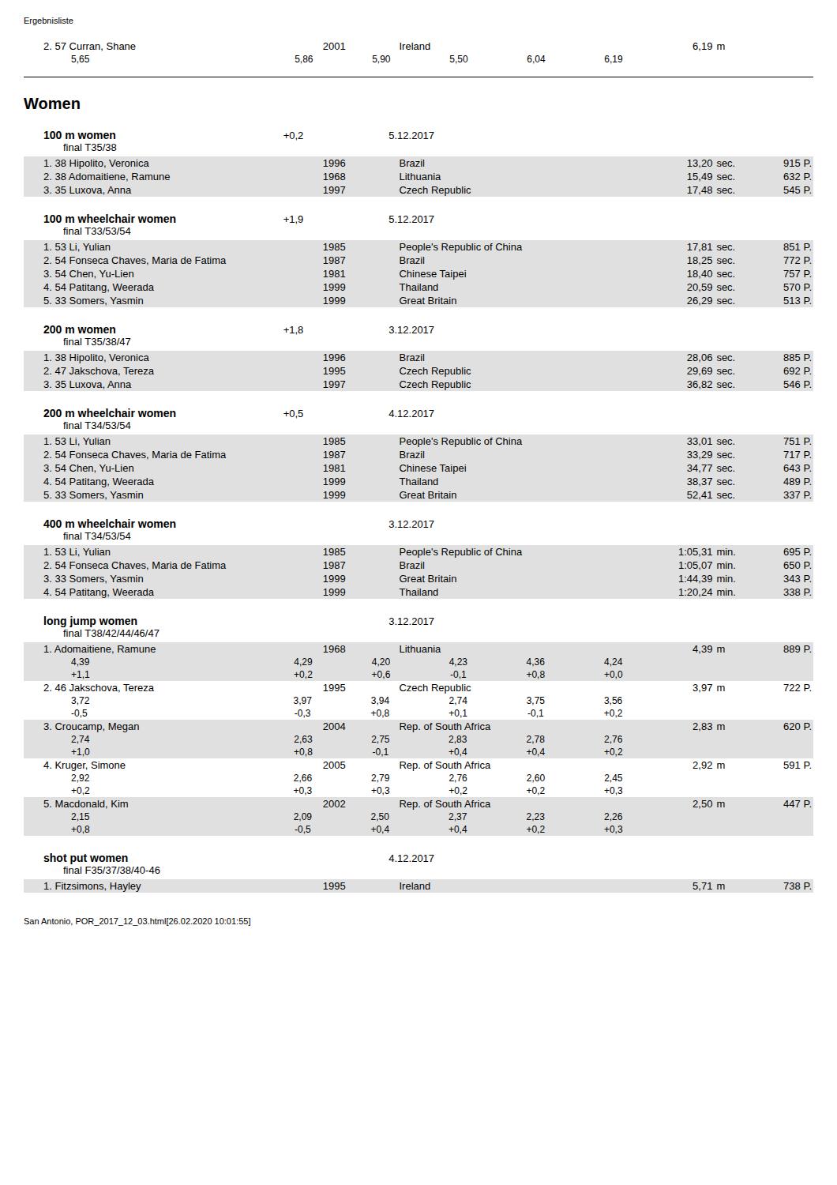Ergebnisliste
| 2. 57 Curran, Shane | 2001 | Ireland | 6,19 | m | |
| 5,65 | 5,86 | 5,90 | 5,50 | 6,04 | 6,19 | |
Women
100 m women +0,2 5.12.2017
final T35/38
| 1. 38 Hipolito, Veronica | 1996 | Brazil | 13,20 | sec. | 915 P. |
| 2. 38 Adomaitiene, Ramune | 1968 | Lithuania | 15,49 | sec. | 632 P. |
| 3. 35 Luxova, Anna | 1997 | Czech Republic | 17,48 | sec. | 545 P. |
100 m wheelchair women +1,9 5.12.2017
final T33/53/54
| 1. 53 Li, Yulian | 1985 | People's Republic of China | 17,81 | sec. | 851 P. |
| 2. 54 Fonseca Chaves, Maria de Fatima | 1987 | Brazil | 18,25 | sec. | 772 P. |
| 3. 54 Chen, Yu-Lien | 1981 | Chinese Taipei | 18,40 | sec. | 757 P. |
| 4. 54 Patitang, Weerada | 1999 | Thailand | 20,59 | sec. | 570 P. |
| 5. 33 Somers, Yasmin | 1999 | Great Britain | 26,29 | sec. | 513 P. |
200 m women +1,8 3.12.2017
final T35/38/47
| 1. 38 Hipolito, Veronica | 1996 | Brazil | 28,06 | sec. | 885 P. |
| 2. 47 Jakschova, Tereza | 1995 | Czech Republic | 29,69 | sec. | 692 P. |
| 3. 35 Luxova, Anna | 1997 | Czech Republic | 36,82 | sec. | 546 P. |
200 m wheelchair women +0,5 4.12.2017
final T34/53/54
| 1. 53 Li, Yulian | 1985 | People's Republic of China | 33,01 | sec. | 751 P. |
| 2. 54 Fonseca Chaves, Maria de Fatima | 1987 | Brazil | 33,29 | sec. | 717 P. |
| 3. 54 Chen, Yu-Lien | 1981 | Chinese Taipei | 34,77 | sec. | 643 P. |
| 4. 54 Patitang, Weerada | 1999 | Thailand | 38,37 | sec. | 489 P. |
| 5. 33 Somers, Yasmin | 1999 | Great Britain | 52,41 | sec. | 337 P. |
400 m wheelchair women 3.12.2017
final T34/53/54
| 1. 53 Li, Yulian | 1985 | People's Republic of China | 1:05,31 | min. | 695 P. |
| 2. 54 Fonseca Chaves, Maria de Fatima | 1987 | Brazil | 1:05,07 | min. | 650 P. |
| 3. 33 Somers, Yasmin | 1999 | Great Britain | 1:44,39 | min. | 343 P. |
| 4. 54 Patitang, Weerada | 1999 | Thailand | 1:20,24 | min. | 338 P. |
long jump women 3.12.2017
final T38/42/44/46/47
| 1. Adomaitiene, Ramune | 1968 | Lithuania | 4,39 | m | 889 P. |
| 4,39 | 4,29 | 4,20 | 4,23 | 4,36 | 4,24 | |
| +1,1 | +0,2 | +0,6 | -0,1 | +0,8 | +0,0 | |
| 2. 46 Jakschova, Tereza | 1995 | Czech Republic | 3,97 | m | 722 P. |
| 3,72 | 3,97 | 3,94 | 2,74 | 3,75 | 3,56 | |
| -0,5 | -0,3 | +0,8 | +0,1 | -0,1 | +0,2 | |
| 3. Croucamp, Megan | 2004 | Rep. of South Africa | 2,83 | m | 620 P. |
| 2,74 | 2,63 | 2,75 | 2,83 | 2,78 | 2,76 | |
| +1,0 | +0,8 | -0,1 | +0,4 | +0,4 | +0,2 | |
| 4. Kruger, Simone | 2005 | Rep. of South Africa | 2,92 | m | 591 P. |
| 2,92 | 2,66 | 2,79 | 2,76 | 2,60 | 2,45 | |
| +0,2 | +0,3 | +0,3 | +0,2 | +0,2 | +0,3 | |
| 5. Macdonald, Kim | 2002 | Rep. of South Africa | 2,50 | m | 447 P. |
| 2,15 | 2,09 | 2,50 | 2,37 | 2,23 | 2,26 | |
| +0,8 | -0,5 | +0,4 | +0,4 | +0,2 | +0,3 | |
shot put women 4.12.2017
final F35/37/38/40-46
| 1. Fitzsimons, Hayley | 1995 | Ireland | 5,71 | m | 738 P. |
San Antonio, POR_2017_12_03.html[26.02.2020 10:01:55]